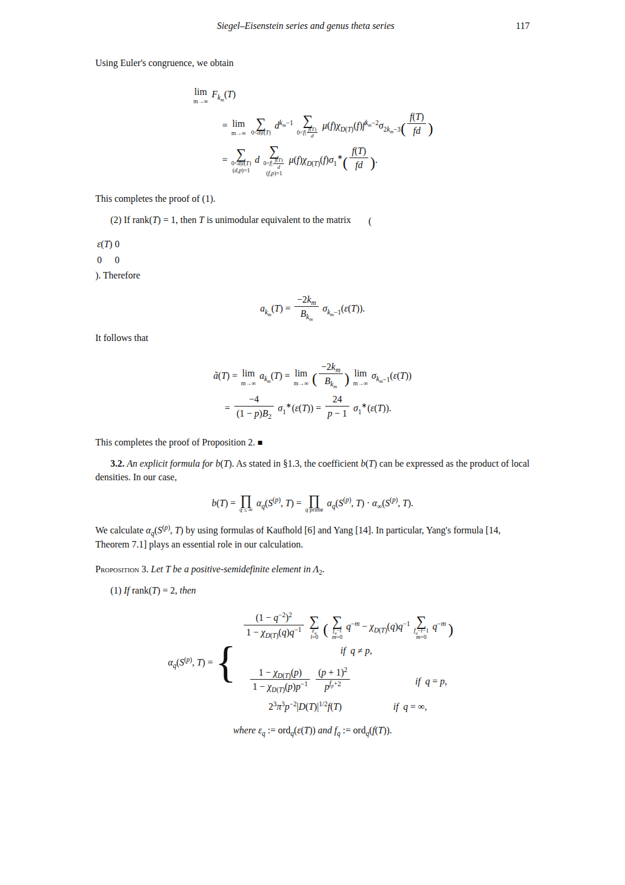Siegel–Eisenstein series and genus theta series 117
Using Euler's congruence, we obtain
lim m→∞ Fkm(T) = lim m→∞ ∑0<d|ε(T) dkm−1 ∑0<f|f(T) d μ(f)χD(T)(f)fkm−2σ2km−3(f(T) fd) = ∑0<d|ε(T)
(d,p)=1 d ∑0<f|f(T) d
(f,p)=1 μ(f)χD(T)(f)σ1∗(f(T) fd).
This completes the proof of (1).
(2) If rank(T) = 1, then T is unimodular equivalent to the matrix (
| ε ( T ) | 0 |
| 0 | 0 |
). Therefore
akm(T) = −2km Bkm σkm−1(ε(T)).
It follows that
ã(T) = lim m→∞ akm(T) = lim m→∞ (−2km Bkm) lim m→∞ σkm−1(ε(T)) = −4(1 − p)B2 σ1∗(ε(T)) = 24 p − 1 σ1∗(ε(T)).
This completes the proof of Proposition 2. ■
3.2. An explicit formula for b(T). As stated in §1.3, the coefficient b(T) can be expressed as the product of local densities. In our case,
b(T) = ∏q ≤ ∞ αq(S(p), T) = ∏q prime αq(S(p), T) · α∞(S(p), T).
We calculate αq(S(p), T) by using formulas of Kaufhold [6] and Yang [14]. In particular, Yang's formula [14, Theorem 7.1] plays an essential role in our calculation.
Proposition 3. Let T be a positive-semidefinite element in Λ2.
(1) If rank(T) = 2, then
αq(S(p), T) = {
| (1 − q −2 ) 2 1 − χ D ( T ) ( q ) q −1 ∑ ε q l =0 ( ∑ f q − l m =0 q − m − χ D ( T ) ( q ) q −1 ∑ f q − l −1 m =0 q − m ) |
| if q ≠ p , |
| 1 − χ D ( T ) ( p ) 1 − χ D ( T ) ( p ) p −1 ( p + 1) 2 p f p +2 if q = p , |
| 2 3 π 3 p −2 / D ( T )/ 1/2 f ( T ) if q = ∞, |
where εq := ordq(ε(T)) and fq := ordq(f(T)).